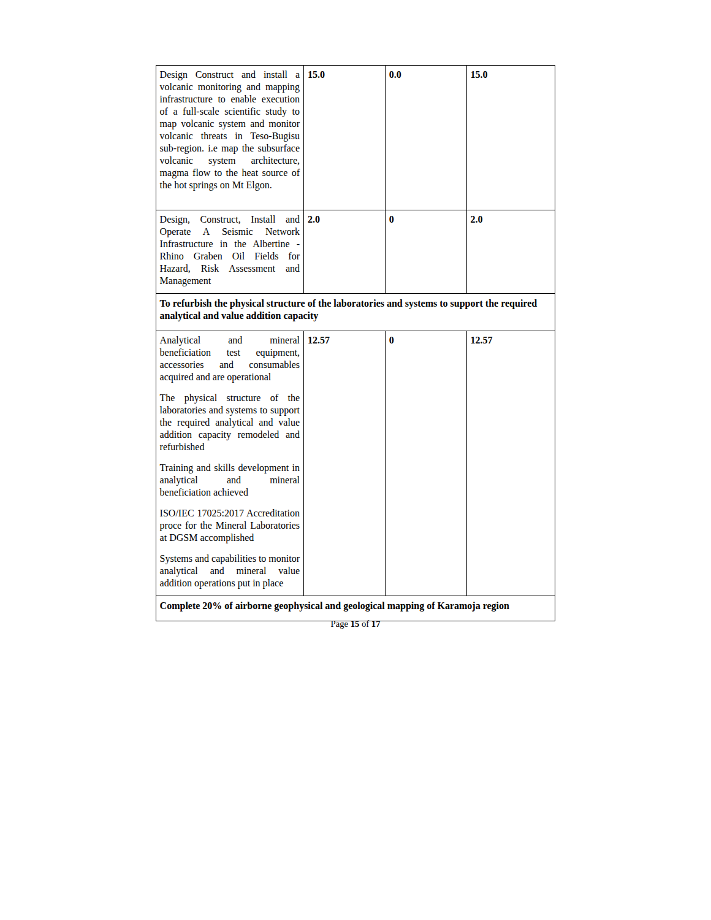| Design Construct and install a volcanic monitoring and mapping infrastructure to enable execution of a full-scale scientific study to map volcanic system and monitor volcanic threats in Teso-Bugisu sub-region. i.e map the subsurface volcanic system architecture, magma flow to the heat source of the hot springs on Mt Elgon. | 15.0 | 0.0 | 15.0 |
| Design, Construct, Install and Operate A Seismic Network Infrastructure in the Albertine - Rhino Graben Oil Fields for Hazard, Risk Assessment and Management | 2.0 | 0 | 2.0 |
| To refurbish the physical structure of the laboratories and systems to support the required analytical and value addition capacity |
| Analytical and mineral beneficiation test equipment, accessories and consumables acquired and are operational The physical structure of the laboratories and systems to support the required analytical and value addition capacity remodeled and refurbished Training and skills development in analytical and mineral beneficiation achieved ISO/IEC 17025:2017 Accreditation proce for the Mineral Laboratories at DGSM accomplished Systems and capabilities to monitor analytical and mineral value addition operations put in place | 12.57 | 0 | 12.57 |
| Complete 20% of airborne geophysical and geological mapping of Karamoja region |
Page 15 of 17